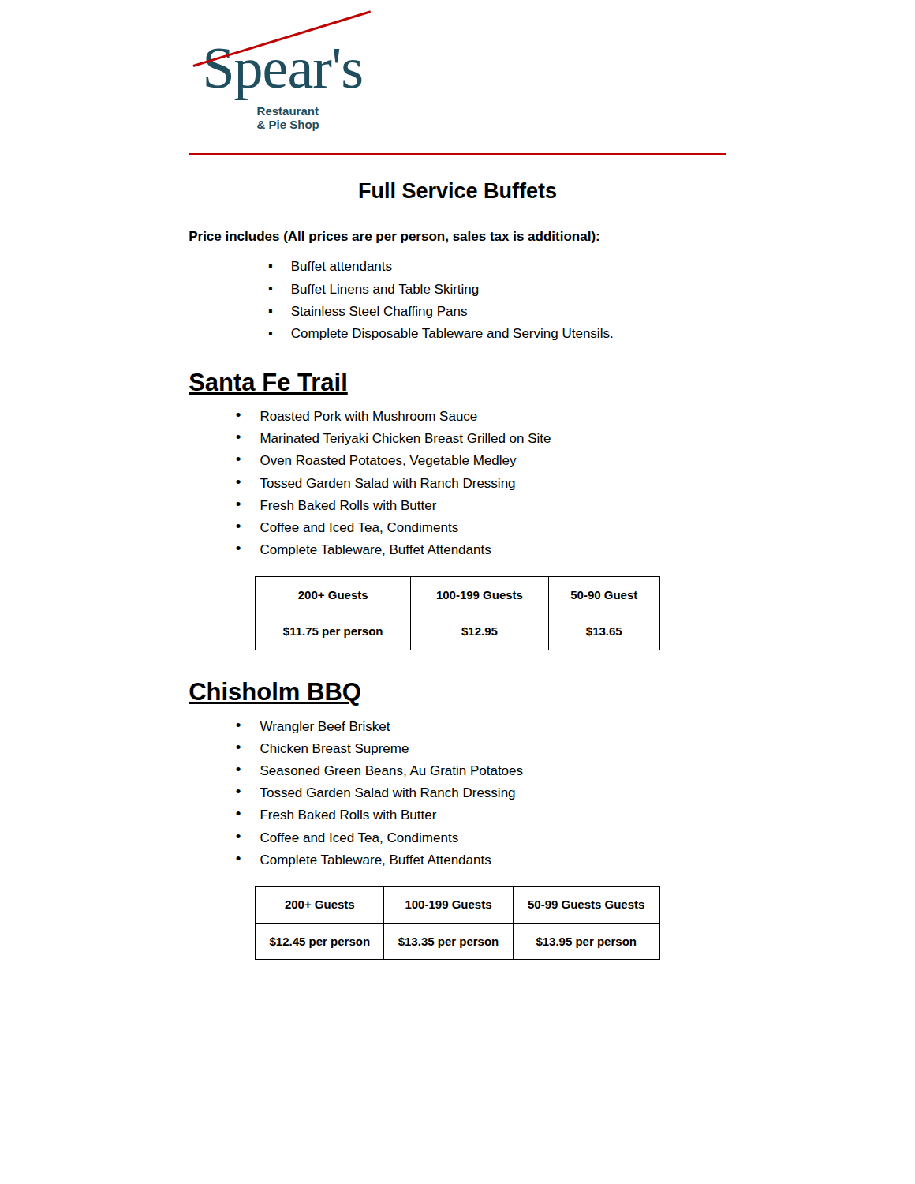Spear's
Restaurant
& Pie Shop
Full Service Buffets
Price includes (All prices are per person, sales tax is additional):
Buffet attendants
Buffet Linens and Table Skirting
Stainless Steel Chaffing Pans
Complete Disposable Tableware and Serving Utensils.
Santa Fe Trail
Roasted Pork with Mushroom Sauce
Marinated Teriyaki Chicken Breast Grilled on Site
Oven Roasted Potatoes, Vegetable Medley
Tossed Garden Salad with Ranch Dressing
Fresh Baked Rolls with Butter
Coffee and Iced Tea, Condiments
Complete Tableware, Buffet Attendants
| 200+ Guests | 100-199 Guests | 50-90 Guest |
| $11.75 per person | $12.95 | $13.65 |
Chisholm BBQ
Wrangler Beef Brisket
Chicken Breast Supreme
Seasoned Green Beans, Au Gratin Potatoes
Tossed Garden Salad with Ranch Dressing
Fresh Baked Rolls with Butter
Coffee and Iced Tea, Condiments
Complete Tableware, Buffet Attendants
| 200+ Guests | 100-199 Guests | 50-99 Guests Guests |
| $12.45 per person | $13.35 per person | $13.95 per person |